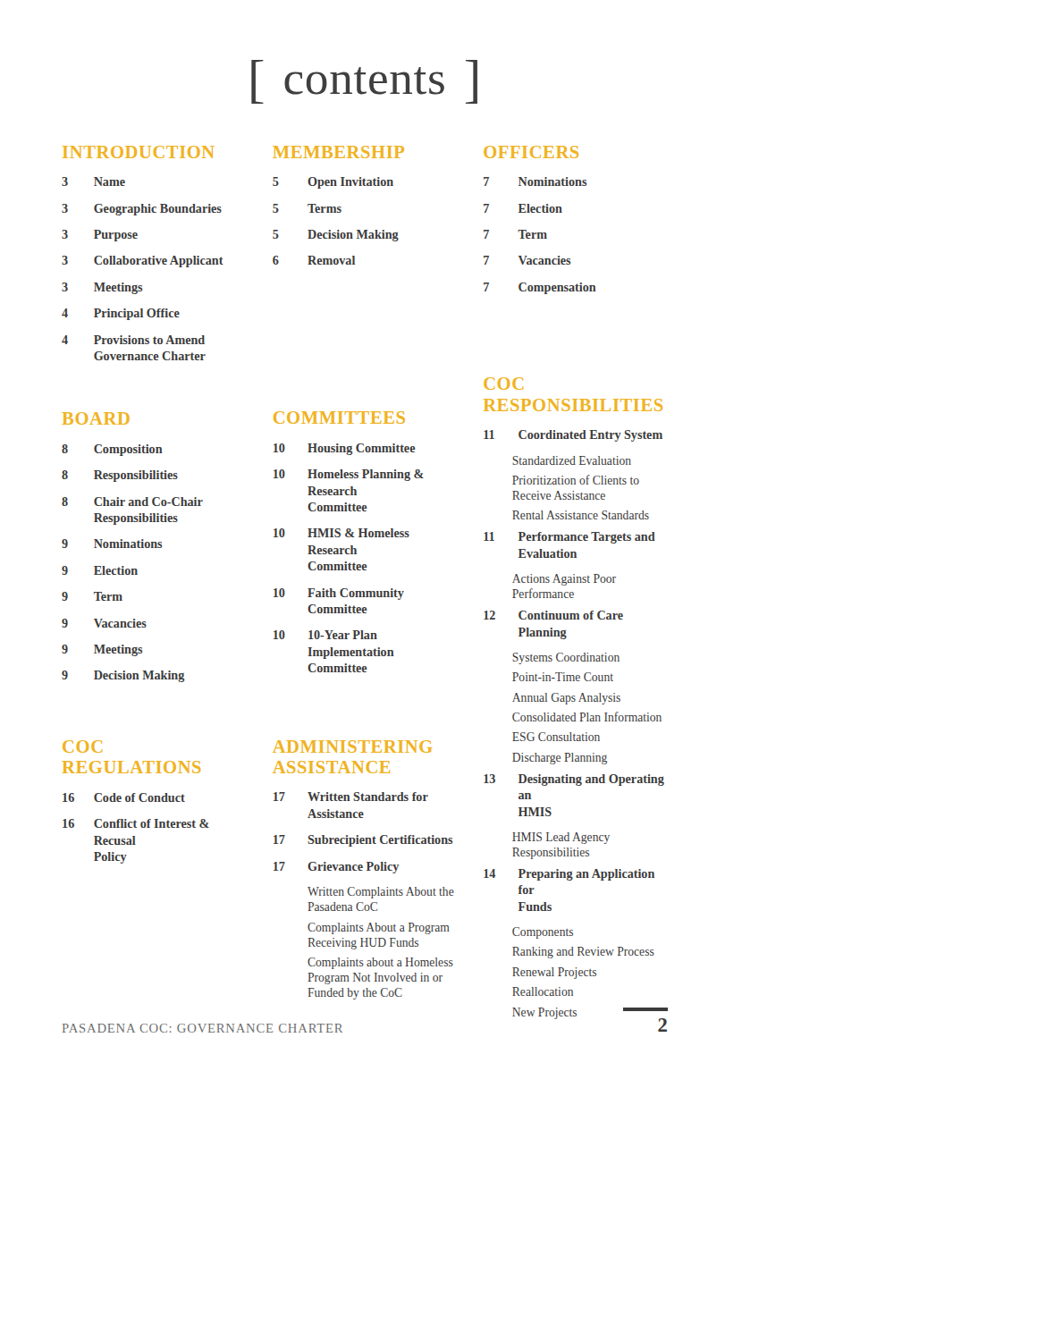[ contents ]
Introduction
3 Name
3 Geographic Boundaries
3 Purpose
3 Collaborative Applicant
3 Meetings
4 Principal Office
4 Provisions to Amend
Governance Charter
Board
8 Composition
8 Responsibilities
8 Chair and Co-Chair
Responsibilities
9 Nominations
9 Election
9 Term
9 Vacancies
9 Meetings
9 Decision Making
CoC Regulations
16 Code of Conduct
16 Conflict of Interest & Recusal
Policy
Membership
5 Open Invitation
5 Terms
5 Decision Making
6 Removal
Committees
10 Housing Committee
10 Homeless Planning & Research
Committee
10 HMIS & Homeless Research
Committee
10 Faith Community Committee
1010-Year Plan Implementation
Committee
Administering
Assistance
17 Written Standards for
Assistance
17 Subrecipient Certifications
17 Grievance Policy
Written Complaints About the
Pasadena CoC
Complaints About a Program
Receiving HUD Funds
Complaints about a Homeless
Program Not Involved in or
Funded by the CoC
Officers
7 Nominations
7 Election
7 Term
7 Vacancies
7 Compensation
CoC
Responsibilities
11 Coordinated Entry System
Standardized Evaluation
Prioritization of Clients to
Receive Assistance
Rental Assistance Standards
11 Performance Targets and
Evaluation
Actions Against Poor
Performance
12 Continuum of Care Planning
Systems Coordination
Point-in-Time Count
Annual Gaps Analysis
Consolidated Plan Information
ESG Consultation
Discharge Planning
13 Designating and Operating an
HMIS
HMIS Lead Agency
Responsibilities
14 Preparing an Application for
Funds
Components
Ranking and Review Process
Renewal Projects
Reallocation
New Projects
Pasadena CoC: Governance Charter
2